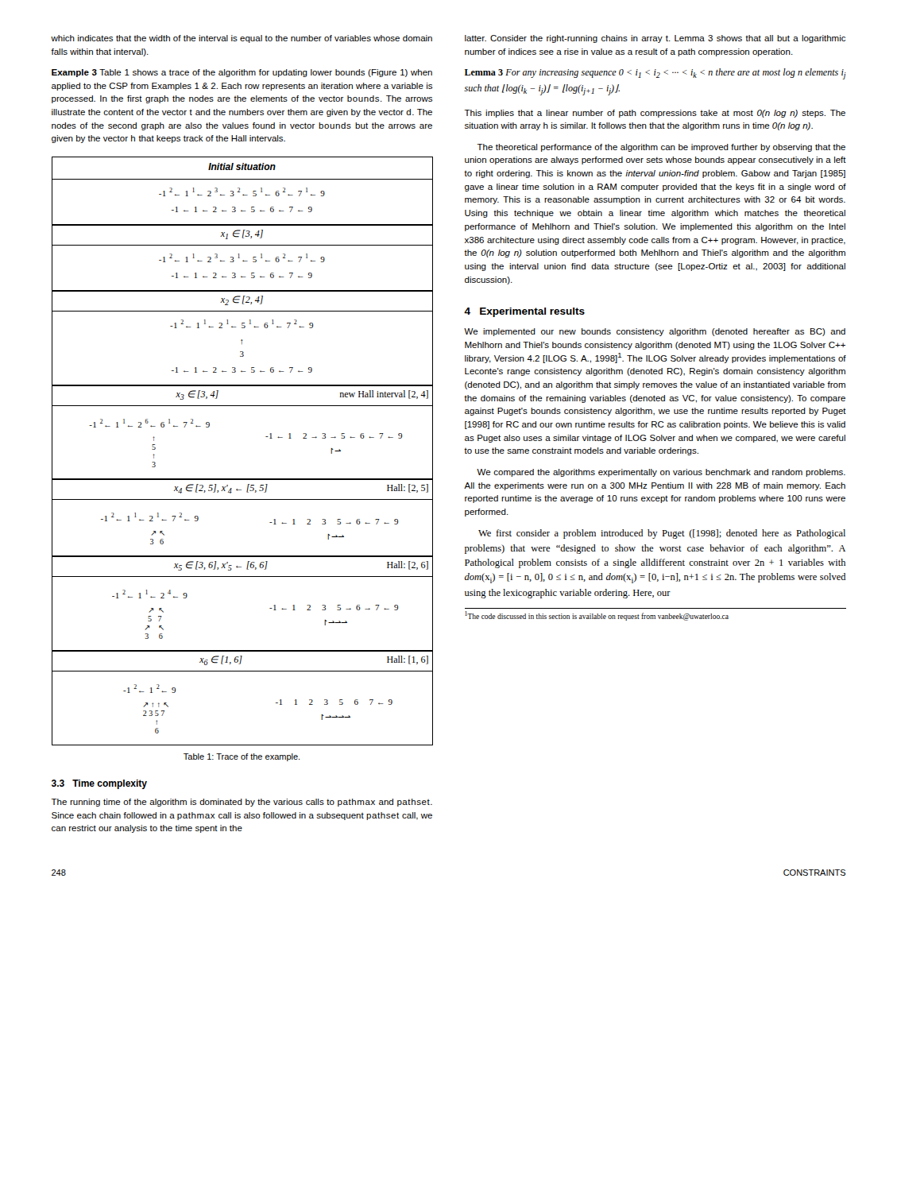which indicates that the width of the interval is equal to the number of variables whose domain falls within that interval).
Example 3 Table 1 shows a trace of the algorithm for updating lower bounds (Figure 1) when applied to the CSP from Examples 1 & 2. Each row represents an iteration where a variable is processed. In the first graph the nodes are the elements of the vector bounds. The arrows illustrate the content of the vector t and the numbers over them are given by the vector d. The nodes of the second graph are also the values found in vector bounds but the arrows are given by the vector h that keeps track of the Hall intervals.
Initial situation
-1 2← 1 1← 2 3← 3 2← 5 1← 6 2← 7 1← 9
-1 ← 1 ← 2 ← 3 ← 5 ← 6 ← 7 ← 9
x1 ∈ [3, 4]
-1 2← 1 1← 2 3← 3 1← 5 1← 6 2← 7 1← 9
-1 ← 1 ← 2 ← 3 ← 5 ← 6 ← 7 ← 9
x2 ∈ [2, 4]
-1 2← 1 1← 2 1← 5 1← 6 1← 7 2← 9
↑
3
-1 ← 1 ← 2 ← 3 ← 5 ← 6 ← 7 ← 9
x3 ∈ [3, 4] new Hall interval [2, 4]
-1 2← 1 1← 2 6← 6 1← 7 2← 9
↑
5
↑
3
-1 ← 1 2 → 3 → 5 ← 6 ← 7 ← 9
↾⇀
x4 ∈ [2, 5], x′4 ← [5, 5] Hall: [2, 5]
-1 2← 1 1← 2 1← 7 2← 9
↗ ↖
3 6
-1 ← 1 2 3 5 → 6 ← 7 ← 9
↾⇀⇀
x5 ∈ [3, 6], x′5 ← [6, 6] Hall: [2, 6]
-1 2← 1 1← 2 4← 9
↗ ↖
5 7
↗ ↖
3 6
-1 ← 1 2 3 5 → 6 → 7 ← 9
↾⇀⇀⇀
x6 ∈ [1, 6] Hall: [1, 6]
-1 2← 1 2← 9
↗ ↑ ↑ ↖
2 3 5 7
↑
6
-1 1 2 3 5 6 7 ← 9
↾⇀⇀⇀⇀
Table 1: Trace of the example.
3.3 Time complexity
The running time of the algorithm is dominated by the various calls to pathmax and pathset. Since each chain followed in a pathmax call is also followed in a subsequent pathset call, we can restrict our analysis to the time spent in the
latter. Consider the right-running chains in array t. Lemma 3 shows that all but a logarithmic number of indices see a rise in value as a result of a path compression operation.
Lemma 3 For any increasing sequence 0 < i1 < i2 < ··· < ik < n there are at most log n elements ij such that ⌊log(ik − ij)⌋ = ⌊log(ij+1 − ij)⌋.
This implies that a linear number of path compressions take at most 0(n log n) steps. The situation with array h is similar. It follows then that the algorithm runs in time 0(n log n).
The theoretical performance of the algorithm can be improved further by observing that the union operations are always performed over sets whose bounds appear consecutively in a left to right ordering. This is known as the interval union-find problem. Gabow and Tarjan [1985] gave a linear time solution in a RAM computer provided that the keys fit in a single word of memory. This is a reasonable assumption in current architectures with 32 or 64 bit words. Using this technique we obtain a linear time algorithm which matches the theoretical performance of Mehlhorn and Thiel's solution. We implemented this algorithm on the Intel x386 architecture using direct assembly code calls from a C++ program. However, in practice, the 0(n log n) solution outperformed both Mehlhorn and Thiel's algorithm and the algorithm using the interval union find data structure (see [Lopez-Ortiz et al., 2003] for additional discussion).
4 Experimental results
We implemented our new bounds consistency algorithm (denoted hereafter as BC) and Mehlhorn and Thiel's bounds consistency algorithm (denoted MT) using the 1LOG Solver C++ library, Version 4.2 [ILOG S. A., 1998]1. The ILOG Solver already provides implementations of Leconte's range consistency algorithm (denoted RC), Regin's domain consistency algorithm (denoted DC), and an algorithm that simply removes the value of an instantiated variable from the domains of the remaining variables (denoted as VC, for value consistency). To compare against Puget's bounds consistency algorithm, we use the runtime results reported by Puget [1998] for RC and our own runtime results for RC as calibration points. We believe this is valid as Puget also uses a similar vintage of ILOG Solver and when we compared, we were careful to use the same constraint models and variable orderings.
We compared the algorithms experimentally on various benchmark and random problems. All the experiments were run on a 300 MHz Pentium II with 228 MB of main memory. Each reported runtime is the average of 10 runs except for random problems where 100 runs were performed.
We first consider a problem introduced by Puget ([1998]; denoted here as Pathological problems) that were “designed to show the worst case behavior of each algorithm”. A Pathological problem consists of a single alldifferent constraint over 2n + 1 variables with dom(xi) = [i − n, 0], 0 ≤ i ≤ n, and dom(xi) = [0, i−n], n+1 ≤ i ≤ 2n. The problems were solved using the lexicographic variable ordering. Here, our
1The code discussed in this section is available on request from vanbeek@uwaterloo.ca
248
CONSTRAINTS